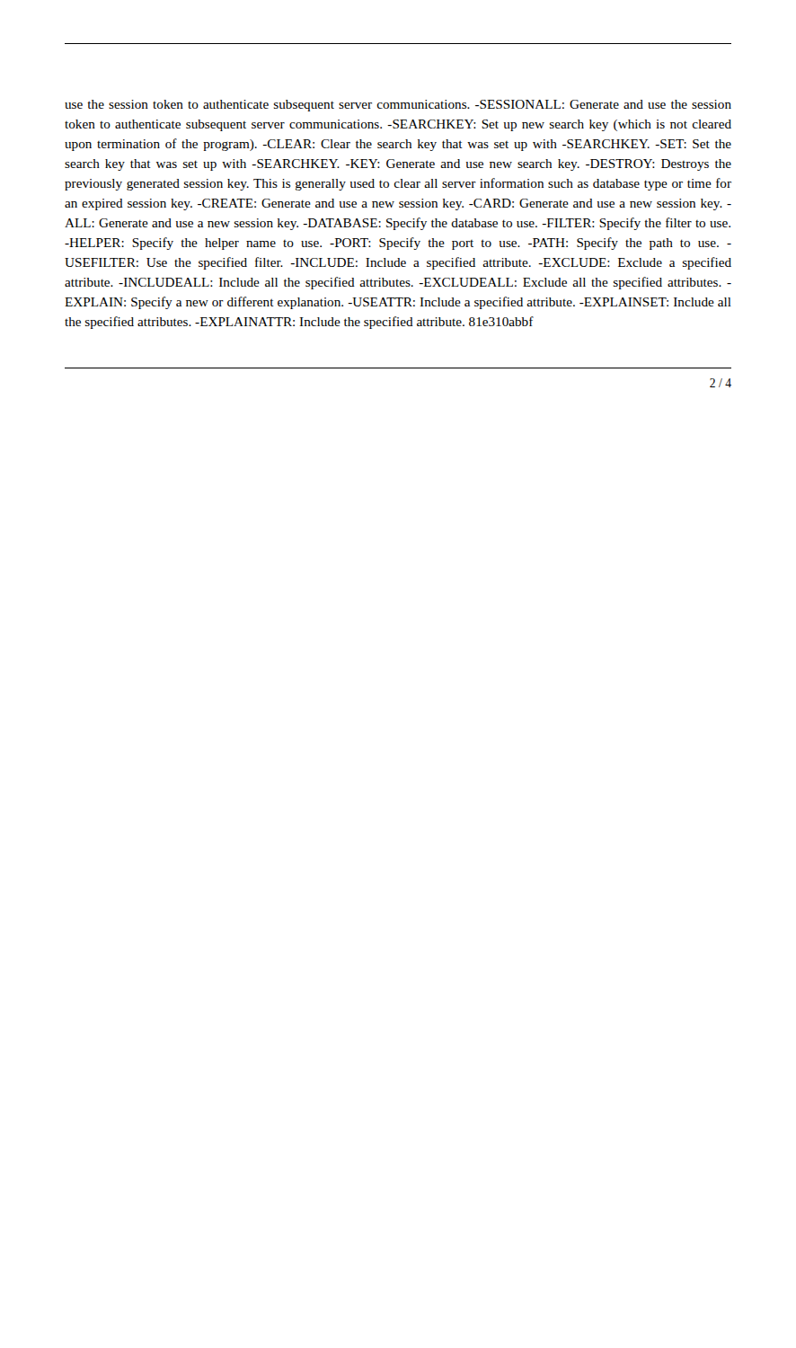use the session token to authenticate subsequent server communications. -SESSIONALL: Generate and use the session token to authenticate subsequent server communications. -SEARCHKEY: Set up new search key (which is not cleared upon termination of the program). -CLEAR: Clear the search key that was set up with -SEARCHKEY. -SET: Set the search key that was set up with -SEARCHKEY. -KEY: Generate and use new search key. -DESTROY: Destroys the previously generated session key. This is generally used to clear all server information such as database type or time for an expired session key. -CREATE: Generate and use a new session key. -CARD: Generate and use a new session key. -ALL: Generate and use a new session key. -DATABASE: Specify the database to use. -FILTER: Specify the filter to use. -HELPER: Specify the helper name to use. -PORT: Specify the port to use. -PATH: Specify the path to use. -USEFILTER: Use the specified filter. -INCLUDE: Include a specified attribute. -EXCLUDE: Exclude a specified attribute. -INCLUDEALL: Include all the specified attributes. -EXCLUDEALL: Exclude all the specified attributes. -EXPLAIN: Specify a new or different explanation. -USEATTR: Include a specified attribute. -EXPLAINSET: Include all the specified attributes. -EXPLAINATTR: Include the specified attribute. 81e310abbf
2 / 4